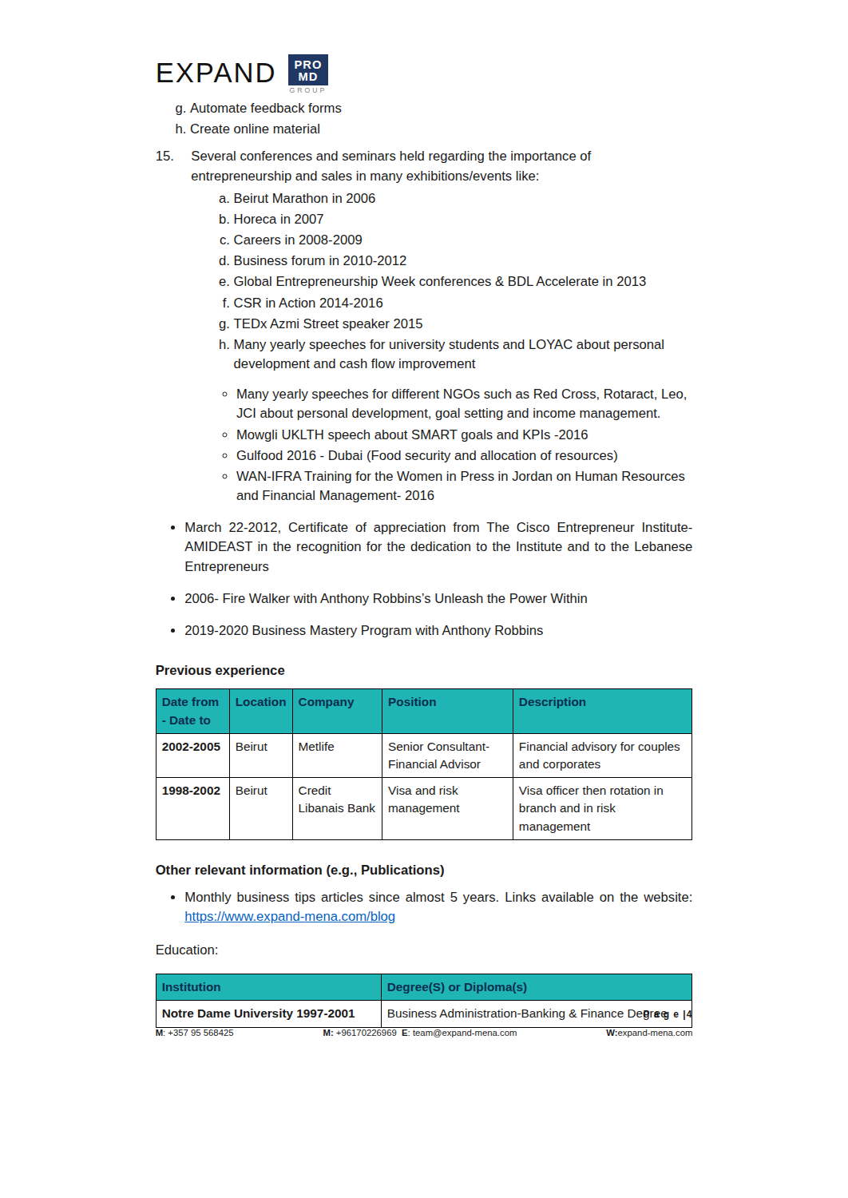EXPAND
PRO MD
GROUP
Automate feedback forms
Create online material
15.
Several conferences and seminars held regarding the importance of entrepreneurship and sales in many exhibitions/events like:
Beirut Marathon in 2006
Horeca in 2007
Careers in 2008-2009
Business forum in 2010-2012
Global Entrepreneurship Week conferences & BDL Accelerate in 2013
CSR in Action 2014-2016
TEDx Azmi Street speaker 2015
Many yearly speeches for university students and LOYAC about personal development and cash flow improvement
Many yearly speeches for different NGOs such as Red Cross, Rotaract, Leo, JCI about personal development, goal setting and income management.
Mowgli UKLTH speech about SMART goals and KPIs -2016
Gulfood 2016 - Dubai (Food security and allocation of resources)
WAN-IFRA Training for the Women in Press in Jordan on Human Resources and Financial Management- 2016
March 22-2012, Certificate of appreciation from The Cisco Entrepreneur Institute-AMIDEAST in the recognition for the dedication to the Institute and to the Lebanese Entrepreneurs
2006- Fire Walker with Anthony Robbins’s Unleash the Power Within
2019-2020 Business Mastery Program with Anthony Robbins
Previous experience
| Date from - Date to | Location | Company | Position | Description |
| --- | --- | --- | --- | --- |
| 2002-2005 | Beirut | Metlife | Senior Consultant-Financial Advisor | Financial advisory for couples and corporates |
| 1998-2002 | Beirut | Credit Libanais Bank | Visa and risk management | Visa officer then rotation in branch and in risk management |
Other relevant information (e.g., Publications)
Monthly business tips articles since almost 5 years. Links available on the website: https://www.expand-mena.com/blog
Education:
| Institution | Degree(S) or Diploma(s) |
| --- | --- |
| Notre Dame University 1997-2001 | Business Administration-Banking & Finance Degree |
P a g e |4
M: +357 95 568425
M: +96170226969 E: team@expand-mena.com
W: expand-mena.com